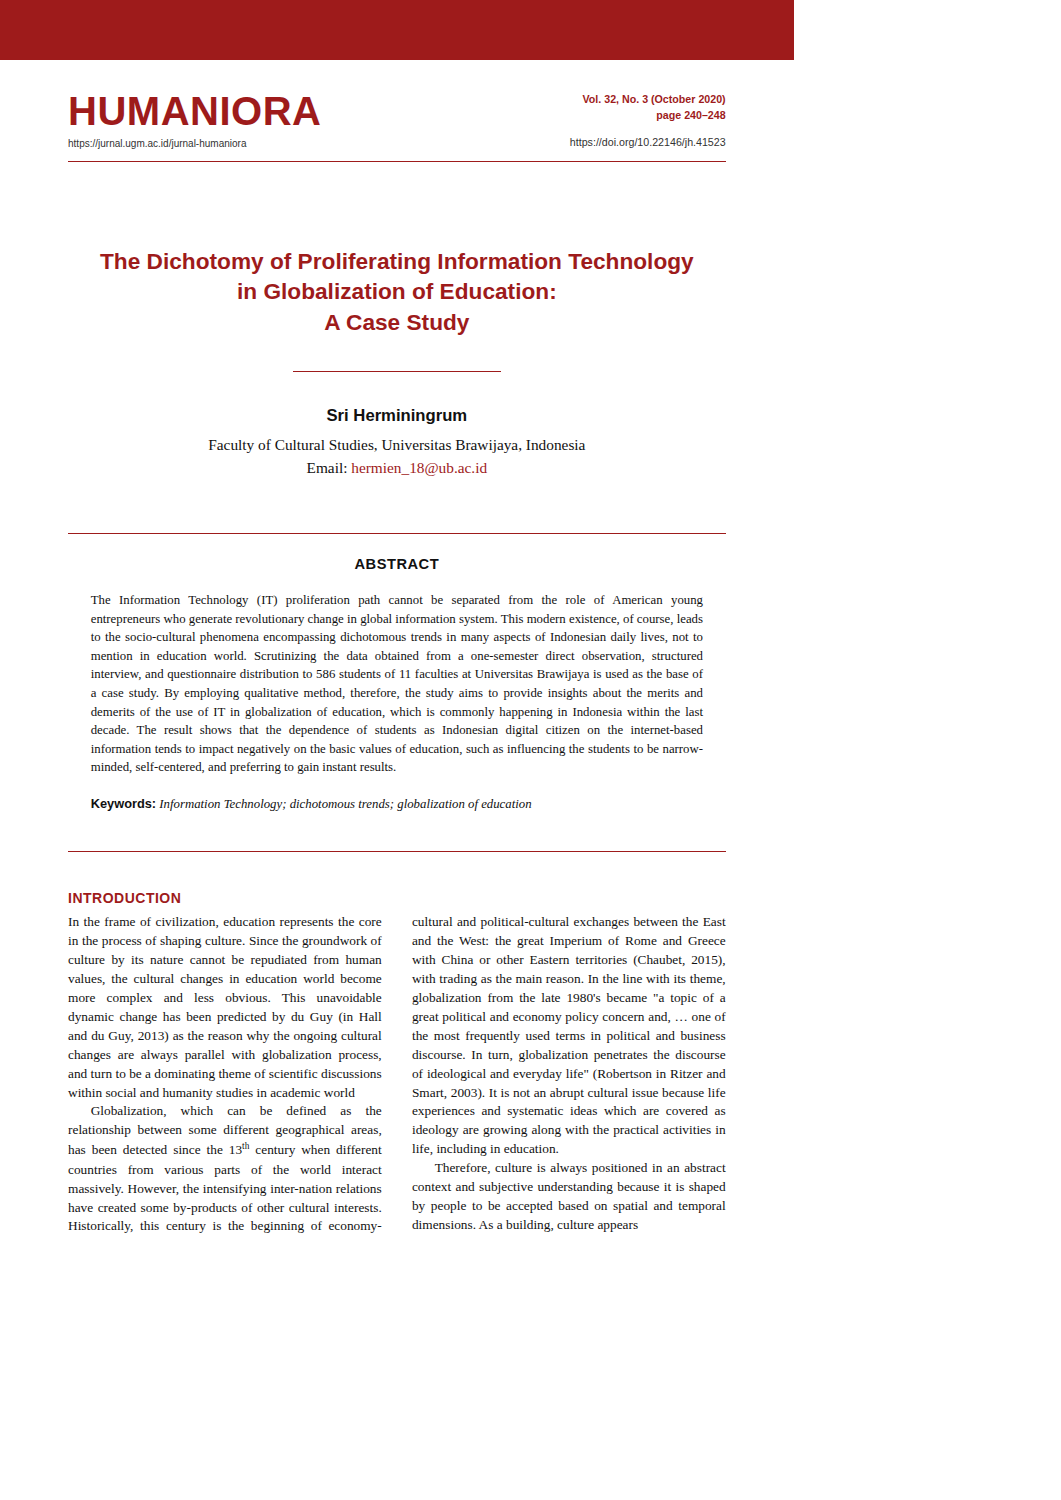HUMANIORA
https://jurnal.ugm.ac.id/jurnal-humaniora
Vol. 32, No. 3 (October 2020)
page 240–248
https://doi.org/10.22146/jh.41523
The Dichotomy of Proliferating Information Technology
in Globalization of Education:
A Case Study
Sri Herminingrum
Faculty of Cultural Studies, Universitas Brawijaya, Indonesia
Email: hermien_18@ub.ac.id
ABSTRACT
The Information Technology (IT) proliferation path cannot be separated from the role of American young entrepreneurs who generate revolutionary change in global information system. This modern existence, of course, leads to the socio-cultural phenomena encompassing dichotomous trends in many aspects of Indonesian daily lives, not to mention in education world. Scrutinizing the data obtained from a one-semester direct observation, structured interview, and questionnaire distribution to 586 students of 11 faculties at Universitas Brawijaya is used as the base of a case study. By employing qualitative method, therefore, the study aims to provide insights about the merits and demerits of the use of IT in globalization of education, which is commonly happening in Indonesia within the last decade. The result shows that the dependence of students as Indonesian digital citizen on the internet-based information tends to impact negatively on the basic values of education, such as influencing the students to be narrow-minded, self-centered, and preferring to gain instant results.
Keywords: Information Technology; dichotomous trends; globalization of education
INTRODUCTION
In the frame of civilization, education represents the core in the process of shaping culture. Since the groundwork of culture by its nature cannot be repudiated from human values, the cultural changes in education world become more complex and less obvious. This unavoidable dynamic change has been predicted by du Guy (in Hall and du Guy, 2013) as the reason why the ongoing cultural changes are always parallel with globalization process, and turn to be a dominating theme of scientific discussions within social and humanity studies in academic world
Globalization, which can be defined as the relationship between some different geographical areas, has been detected since the 13th century when different countries from various parts of the world interact massively. However, the intensifying inter-nation relations have created some by-products of other cultural interests. Historically, this century is the beginning of economy-cultural and political-cultural exchanges between the East and the West: the great Imperium of Rome and Greece with China or other Eastern territories (Chaubet, 2015), with trading as the main reason. In the line with its theme, globalization from the late 1980's became "a topic of a great political and economy policy concern and, … one of the most frequently used terms in political and business discourse. In turn, globalization penetrates the discourse of ideological and everyday life" (Robertson in Ritzer and Smart, 2003). It is not an abrupt cultural issue because life experiences and systematic ideas which are covered as ideology are growing along with the practical activities in life, including in education.
Therefore, culture is always positioned in an abstract context and subjective understanding because it is shaped by people to be accepted based on spatial and temporal dimensions. As a building, culture appears